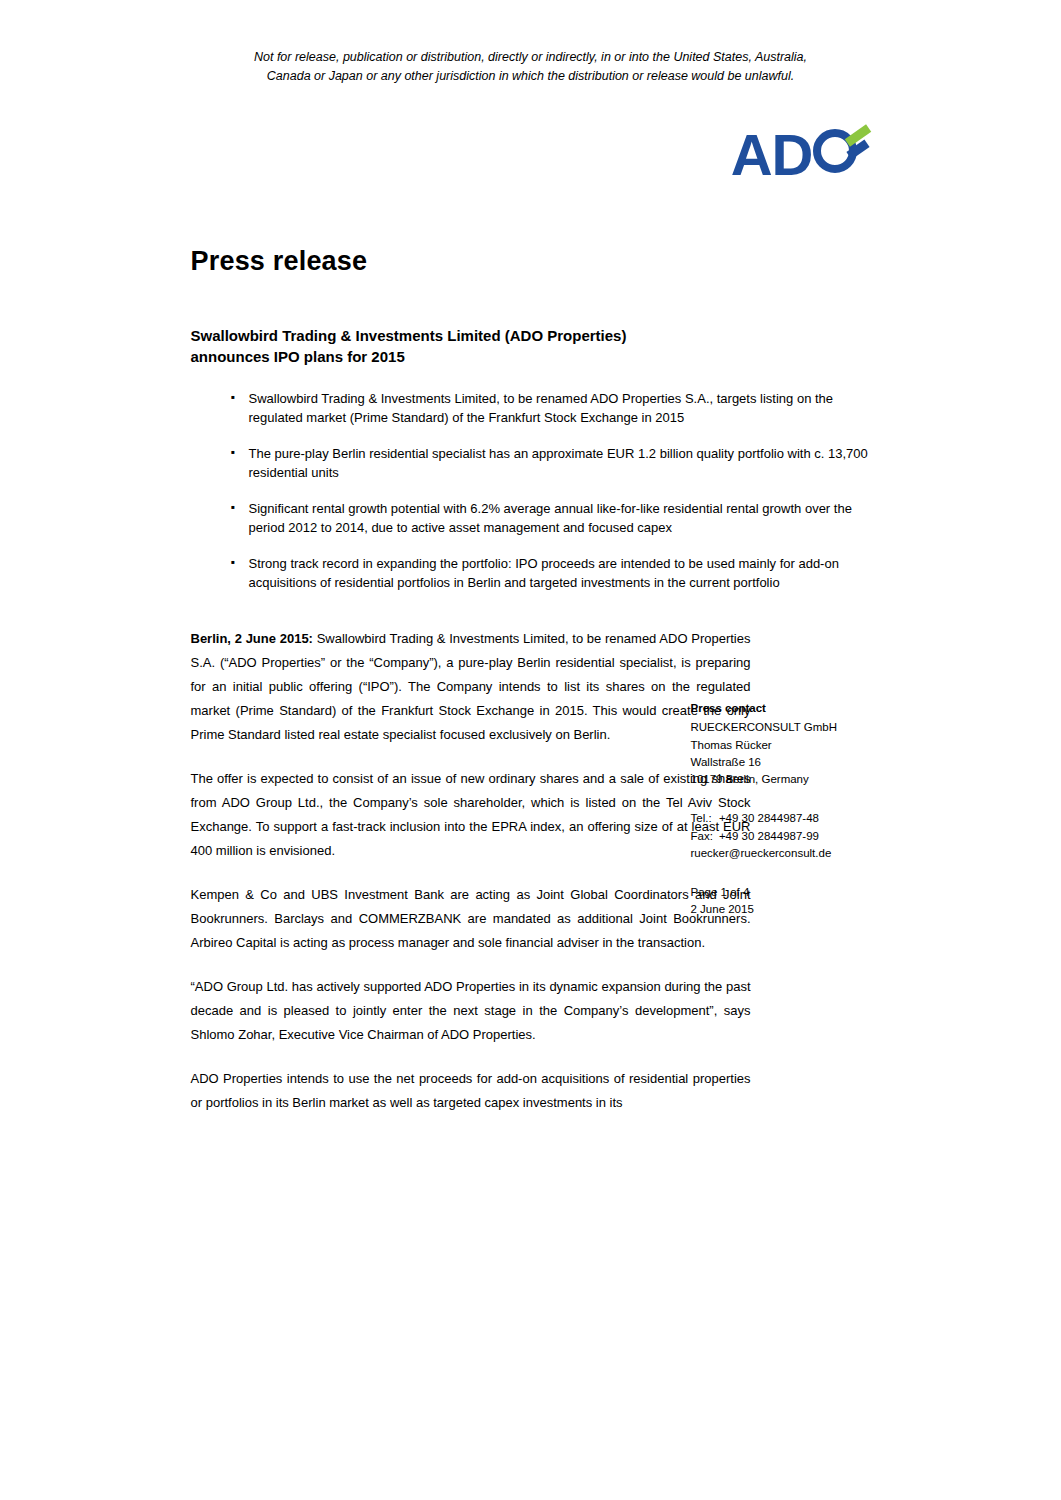Not for release, publication or distribution, directly or indirectly, in or into the United States, Australia, Canada or Japan or any other jurisdiction in which the distribution or release would be unlawful.
AD
Press release
Swallowbird Trading & Investments Limited (ADO Properties)
announces IPO plans for 2015
Swallowbird Trading & Investments Limited, to be renamed ADO Properties S.A., targets listing on the regulated market (Prime Standard) of the Frankfurt Stock Exchange in 2015
The pure-play Berlin residential specialist has an approximate EUR 1.2 billion quality portfolio with c. 13,700 residential units
Significant rental growth potential with 6.2% average annual like-for-like residential rental growth over the period 2012 to 2014, due to active asset management and focused capex
Strong track record in expanding the portfolio: IPO proceeds are intended to be used mainly for add-on acquisitions of residential portfolios in Berlin and targeted investments in the current portfolio
Press contact
RUECKERCONSULT GmbH
Thomas Rücker
Wallstraße 16
10179 Berlin, Germany
| Tel.: | +49 30 2844987-48 |
| Fax: | +49 30 2844987-99 |
ruecker@rueckerconsult.de
Page 1 of 4
2 June 2015
Berlin, 2 June 2015: Swallowbird Trading & Investments Limited, to be renamed ADO Properties S.A. (“ADO Properties” or the “Company”), a pure-play Berlin residential specialist, is preparing for an initial public offering (“IPO”). The Company intends to list its shares on the regulated market (Prime Standard) of the Frankfurt Stock Exchange in 2015. This would create the only Prime Standard listed real estate specialist focused exclusively on Berlin.
The offer is expected to consist of an issue of new ordinary shares and a sale of existing shares from ADO Group Ltd., the Company’s sole shareholder, which is listed on the Tel Aviv Stock Exchange. To support a fast-track inclusion into the EPRA index, an offering size of at least EUR 400 million is envisioned.
Kempen & Co and UBS Investment Bank are acting as Joint Global Coordinators and Joint Bookrunners. Barclays and COMMERZBANK are mandated as additional Joint Bookrunners. Arbireo Capital is acting as process manager and sole financial adviser in the transaction.
“ADO Group Ltd. has actively supported ADO Properties in its dynamic expansion during the past decade and is pleased to jointly enter the next stage in the Company’s development”, says Shlomo Zohar, Executive Vice Chairman of ADO Properties.
ADO Properties intends to use the net proceeds for add-on acquisitions of residential properties or portfolios in its Berlin market as well as targeted capex investments in its